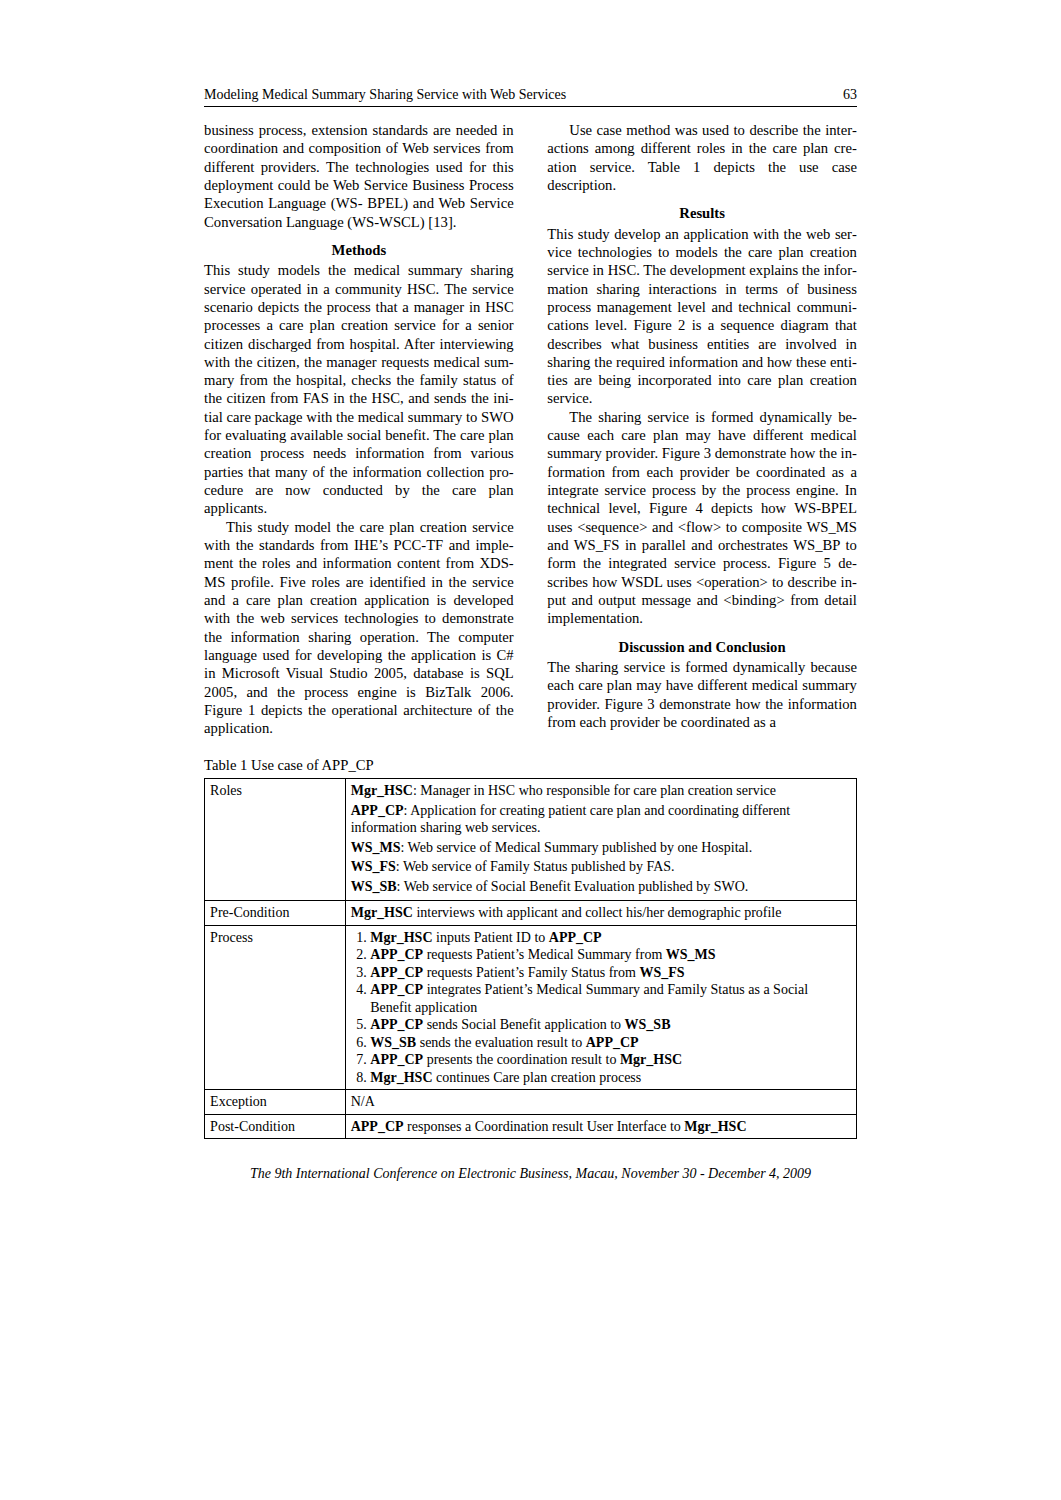Modeling Medical Summary Sharing Service with Web Services 63
business process, extension standards are needed in coordination and composition of Web services from different providers. The technologies used for this deployment could be Web Service Business Process Execution Language (WS- BPEL) and Web Service Conversation Language (WS-WSCL) [13].
Methods
This study models the medical summary sharing service operated in a community HSC. The service scenario depicts the process that a manager in HSC processes a care plan creation service for a senior citizen discharged from hospital. After interviewing with the citizen, the manager requests medical summary from the hospital, checks the family status of the citizen from FAS in the HSC, and sends the initial care package with the medical summary to SWO for evaluating available social benefit. The care plan creation process needs information from various parties that many of the information collection procedure are now conducted by the care plan applicants.
This study model the care plan creation service with the standards from IHE’s PCC-TF and implement the roles and information content from XDS-MS profile. Five roles are identified in the service and a care plan creation application is developed with the web services technologies to demonstrate the information sharing operation. The computer language used for developing the application is C# in Microsoft Visual Studio 2005, database is SQL 2005, and the process engine is BizTalk 2006. Figure 1 depicts the operational architecture of the application.
Use case method was used to describe the interactions among different roles in the care plan creation service. Table 1 depicts the use case description.
Results
This study develop an application with the web service technologies to models the care plan creation service in HSC. The development explains the information sharing interactions in terms of business process management level and technical communications level. Figure 2 is a sequence diagram that describes what business entities are involved in sharing the required information and how these entities are being incorporated into care plan creation service.
The sharing service is formed dynamically because each care plan may have different medical summary provider. Figure 3 demonstrate how the information from each provider be coordinated as a integrate service process by the process engine. In technical level, Figure 4 depicts how WS-BPEL uses <sequence> and <flow> to composite WS_MS and WS_FS in parallel and orchestrates WS_BP to form the integrated service process. Figure 5 describes how WSDL uses <operation> to describe input and output message and <binding> from detail implementation.
Discussion and Conclusion
The sharing service is formed dynamically because each care plan may have different medical summary provider. Figure 3 demonstrate how the information from each provider be coordinated as a
Table 1 Use case of APP_CP
| Roles | Mgr_HSC : Manager in HSC who responsible for care plan creation service APP_CP : Application for creating patient care plan and coordinating different information sharing web services. WS_MS : Web service of Medical Summary published by one Hospital. WS_FS : Web service of Family Status published by FAS. WS_SB : Web service of Social Benefit Evaluation published by SWO. |
| Pre-Condition | Mgr_HSC interviews with applicant and collect his/her demographic profile |
| Process | Mgr_HSC inputs Patient ID to APP_CP APP_CP requests Patient’s Medical Summary from WS_MS APP_CP requests Patient’s Family Status from WS_FS APP_CP integrates Patient’s Medical Summary and Family Status as a Social Benefit application APP_CP sends Social Benefit application to WS_SB WS_SB sends the evaluation result to APP_CP APP_CP presents the coordination result to Mgr_HSC Mgr_HSC continues Care plan creation process |
| Exception | N/A |
| Post-Condition | APP_CP responses a Coordination result User Interface to Mgr_HSC |
The 9th International Conference on Electronic Business, Macau, November 30 - December 4, 2009